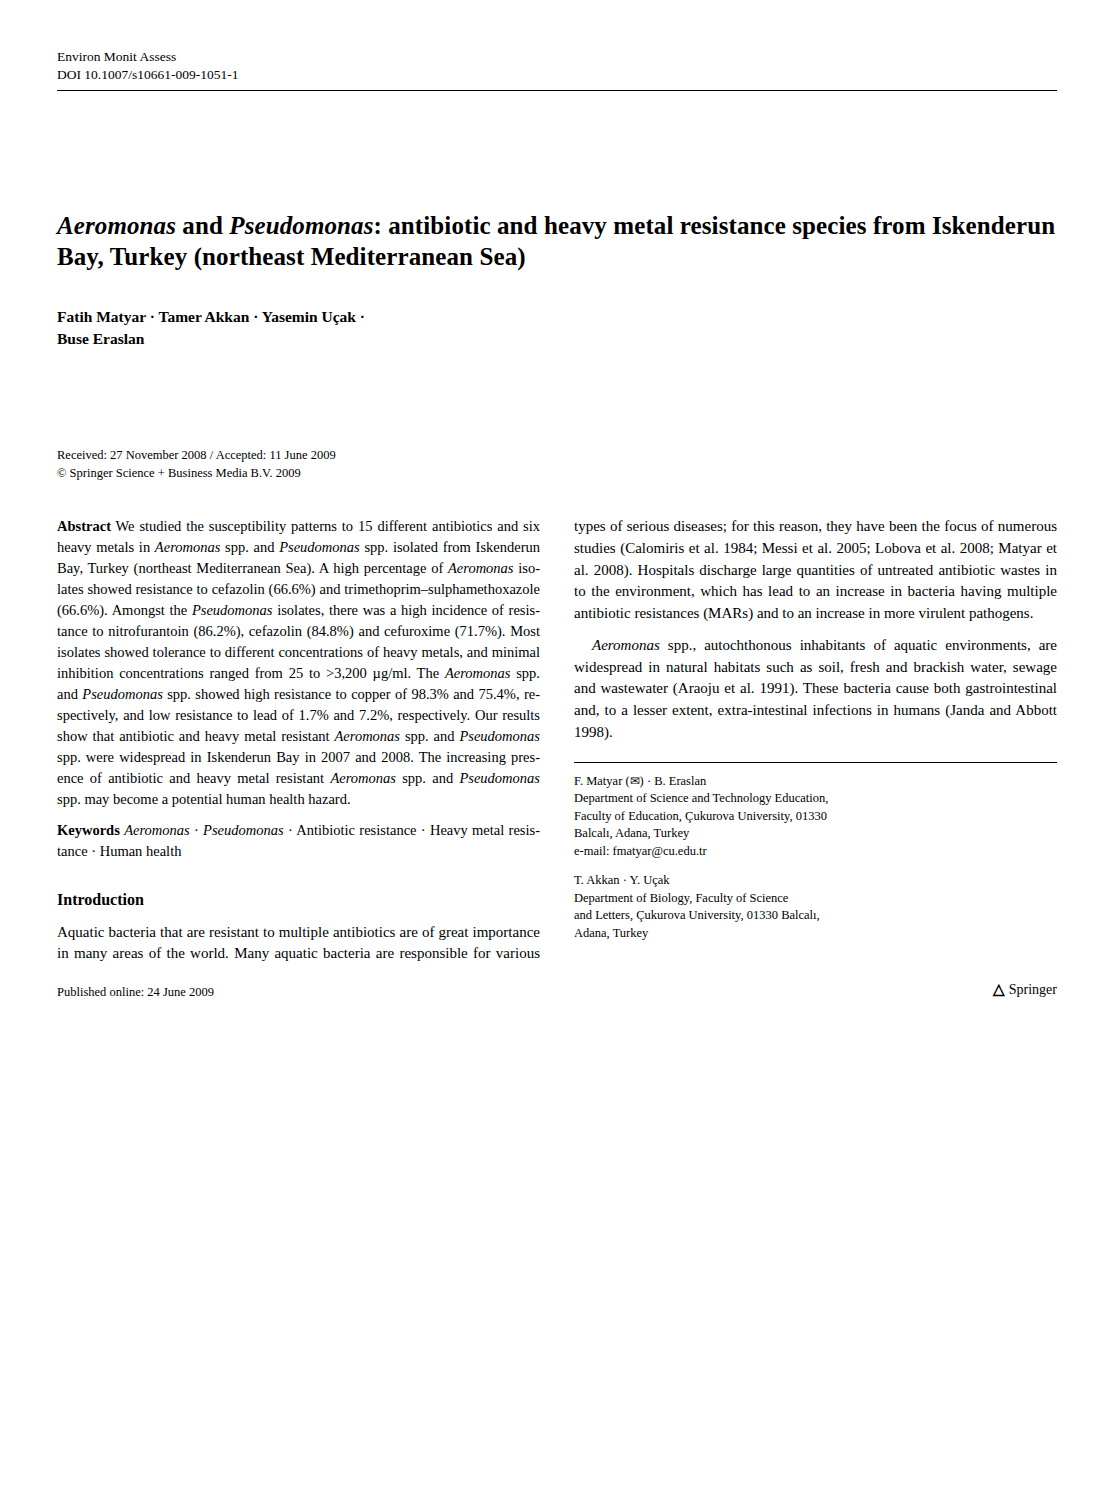Environ Monit Assess
DOI 10.1007/s10661-009-1051-1
Aeromonas and Pseudomonas: antibiotic and heavy metal resistance species from Iskenderun Bay, Turkey (northeast Mediterranean Sea)
Fatih Matyar · Tamer Akkan · Yasemin Uçak ·
Buse Eraslan
Received: 27 November 2008 / Accepted: 11 June 2009
© Springer Science + Business Media B.V. 2009
Abstract We studied the susceptibility patterns to 15 different antibiotics and six heavy metals in Aeromonas spp. and Pseudomonas spp. isolated from Iskenderun Bay, Turkey (northeast Mediterranean Sea). A high percentage of Aeromonas isolates showed resistance to cefazolin (66.6%) and trimethoprim–sulphamethoxazole (66.6%). Amongst the Pseudomonas isolates, there was a high incidence of resistance to nitrofurantoin (86.2%), cefazolin (84.8%) and cefuroxime (71.7%). Most isolates showed tolerance to different concentrations of heavy metals, and minimal inhibition concentrations ranged from 25 to >3,200 µg/ml. The Aeromonas spp. and Pseudomonas spp. showed high resistance to copper of 98.3% and 75.4%, respectively, and low resistance to lead of 1.7% and 7.2%, respectively. Our results show that antibiotic and heavy metal resistant Aeromonas spp. and Pseudomonas spp. were widespread in Iskenderun Bay in 2007 and 2008. The increasing presence of antibiotic and heavy metal resistant Aeromonas spp. and Pseudomonas spp. may become a potential human health hazard.
Keywords Aeromonas · Pseudomonas · Antibiotic resistance · Heavy metal resistance · Human health
Introduction
Aquatic bacteria that are resistant to multiple antibiotics are of great importance in many areas of the world. Many aquatic bacteria are responsible for various types of serious diseases; for this reason, they have been the focus of numerous studies (Calomiris et al. 1984; Messi et al. 2005; Lobova et al. 2008; Matyar et al. 2008). Hospitals discharge large quantities of untreated antibiotic wastes in to the environment, which has lead to an increase in bacteria having multiple antibiotic resistances (MARs) and to an increase in more virulent pathogens.
Aeromonas spp., autochthonous inhabitants of aquatic environments, are widespread in natural habitats such as soil, fresh and brackish water, sewage and wastewater (Araoju et al. 1991). These bacteria cause both gastrointestinal and, to a lesser extent, extra-intestinal infections in humans (Janda and Abbott 1998).
F. Matyar (✉) · B. Eraslan
Department of Science and Technology Education,
Faculty of Education, Çukurova University, 01330
Balcalı, Adana, Turkey
e-mail: fmatyar@cu.edu.tr
T. Akkan · Y. Uçak
Department of Biology, Faculty of Science
and Letters, Çukurova University, 01330 Balcalı,
Adana, Turkey
Published online: 24 June 2009 △Springer